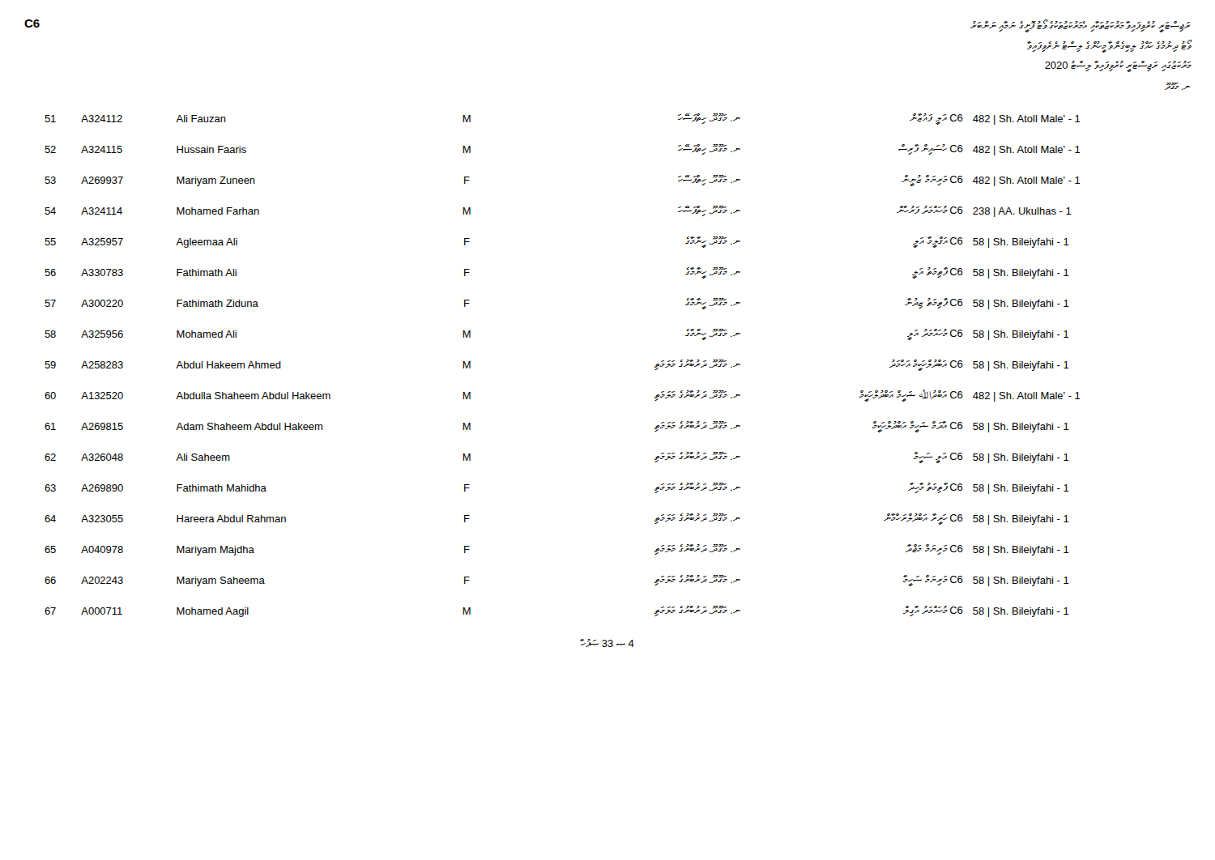C6
ރަޖިސްޓަރީ ކުރެވިފައިވާ މަރުކަޒުތަކާއި އެމަރުކަޒުތަކުގެ ވޯޓު ފޮށީގެ ނަމާއި ނަންބަރު
ވޯޓު ދިނުމުގެ ހައްގު ލިބިގެންވާ މީހުންގެ ލިސްޓު ނެރެވިފައިވާ
މަރުކަޒުގައި ރަޖިސްޓަރީ ކުރެވިފައިވާ ލިސްޓު 2020
ނ. މަގޫދޫ
| 51 | A324112 | Ali Fauzan | M | ނ. މަގޫދޫ، ހިތްފަސޭހަ | C6 އަލީ ފައުޒާން | 482 / Sh. Atoll Male' - 1 |
| 52 | A324115 | Hussain Faaris | M | ނ. މަގޫދޫ، ހިތްފަސޭހަ | C6 ހުސައިން ފާރިސް | 482 / Sh. Atoll Male' - 1 |
| 53 | A269937 | Mariyam Zuneen | F | ނ. މަގޫދޫ، ހިތްފަސޭހަ | C6 މަރިޔަމް ޒުނީން | 482 / Sh. Atoll Male' - 1 |
| 54 | A324114 | Mohamed Farhan | M | ނ. މަގޫދޫ، ހިތްފަސޭހަ | C6 މުހައްމަދު ފަރުހާން | 238 / AA. Ukulhas - 1 |
| 55 | A325957 | Agleemaa Ali | F | ނ. މަގޫދޫ، ހީނާމާގެ | C6 އަޤްލީމާ އަލީ | 58 / Sh. Bileiyfahi - 1 |
| 56 | A330783 | Fathimath Ali | F | ނ. މަގޫދޫ، ހީނާމާގެ | C6 ފާތިމަތު އަލީ | 58 / Sh. Bileiyfahi - 1 |
| 57 | A300220 | Fathimath Ziduna | F | ނ. މަގޫދޫ، ހީނާމާގެ | C6 ފާތިމަތު ޒިދުނާ | 58 / Sh. Bileiyfahi - 1 |
| 58 | A325956 | Mohamed Ali | M | ނ. މަގޫދޫ، ހީނާމާގެ | C6 މުހައްމަދު އަލީ | 58 / Sh. Bileiyfahi - 1 |
| 59 | A258283 | Abdul Hakeem Ahmed | M | ނ. މަގޫދޫ، ދަރުބާރުގެ މަލަމަތި | C6 އަބްދުލްހަކީމް އަހްމަދު | 58 / Sh. Bileiyfahi - 1 |
| 60 | A132520 | Abdulla Shaheem Abdul Hakeem | M | ނ. މަގޫދޫ، ދަރުބާރުގެ މަލަމަތި | C6 އަބްދުﷲ ޝަހީމް އަބްދުލްހަކީމް | 482 / Sh. Atoll Male' - 1 |
| 61 | A269815 | Adam Shaheem Abdul Hakeem | M | ނ. މަގޫދޫ، ދަރުބާރުގެ މަލަމަތި | C6 އާދަމް ޝަހީމް އަބްދުލްހަކީމް | 58 / Sh. Bileiyfahi - 1 |
| 62 | A326048 | Ali Saheem | M | ނ. މަގޫދޫ، ދަރުބާރުގެ މަލަމަތި | C6 އަލީ ސަހީމް | 58 / Sh. Bileiyfahi - 1 |
| 63 | A269890 | Fathimath Mahidha | F | ނ. މަގޫދޫ، ދަރުބާރުގެ މަލަމަތި | C6 ފާތިމަތު މާހިދާ | 58 / Sh. Bileiyfahi - 1 |
| 64 | A323055 | Hareera Abdul Rahman | F | ނ. މަގޫދޫ، ދަރުބާރުގެ މަލަމަތި | C6 ހަރީރާ އަބްދުލްރަހްމާން | 58 / Sh. Bileiyfahi - 1 |
| 65 | A040978 | Mariyam Majdha | F | ނ. މަގޫދޫ، ދަރުބާރުގެ މަލަމަތި | C6 މަރިޔަމް މަޖްދާ | 58 / Sh. Bileiyfahi - 1 |
| 66 | A202243 | Mariyam Saheema | F | ނ. މަގޫދޫ، ދަރުބާރުގެ މަލަމަތި | C6 މަރިޔަމް ސަހީމާ | 58 / Sh. Bileiyfahi - 1 |
| 67 | A000711 | Mohamed Aagil | M | ނ. މަގޫދޫ، ދަރުބާރުގެ މަލަމަތި | C6 މުހައްމަދު އާގިލް | 58 / Sh. Bileiyfahi - 1 |
4 ޞ 33 ޞަފުހާ